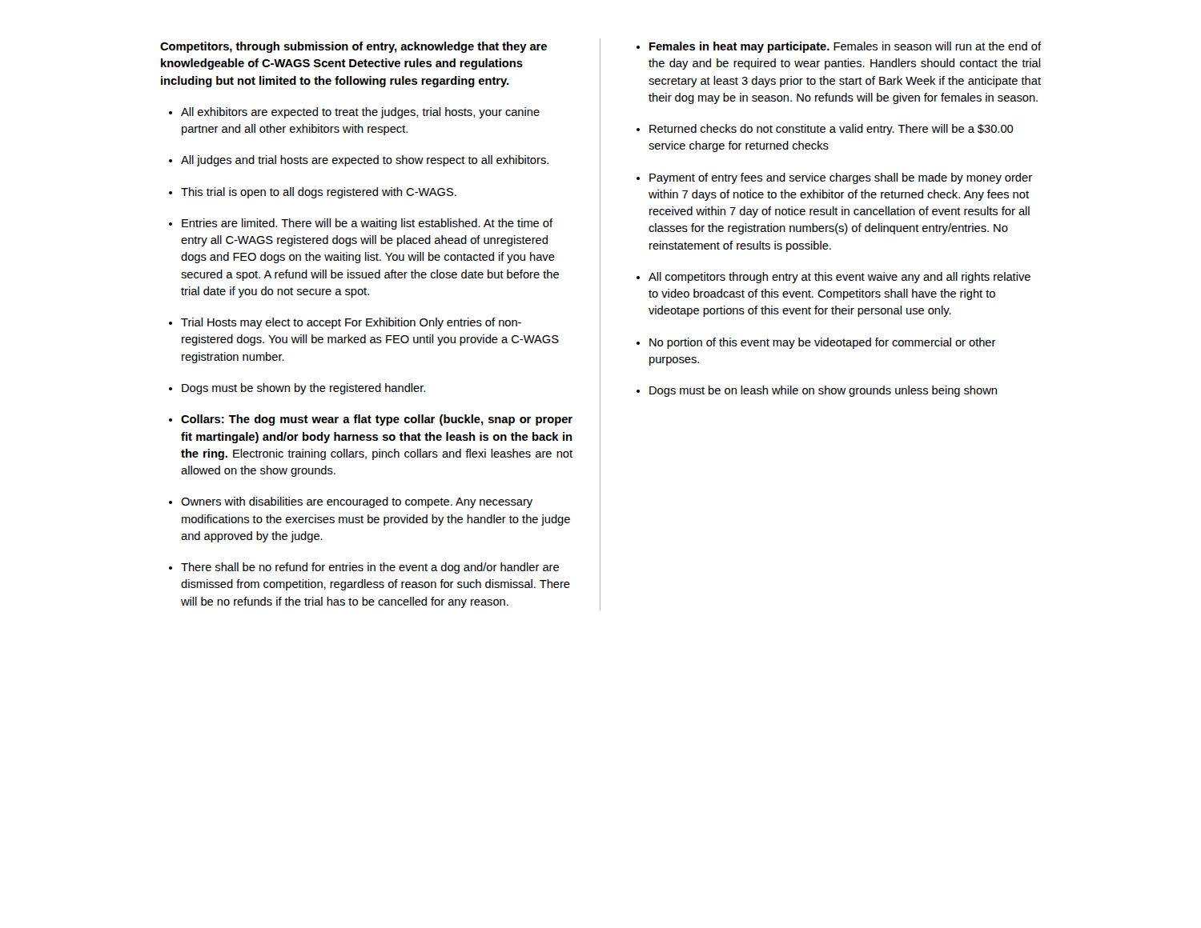Competitors, through submission of entry, acknowledge that they are knowledgeable of C-WAGS Scent Detective rules and regulations including but not limited to the following rules regarding entry.
All exhibitors are expected to treat the judges, trial hosts, your canine partner and all other exhibitors with respect.
All judges and trial hosts are expected to show respect to all exhibitors.
This trial is open to all dogs registered with C-WAGS.
Entries are limited. There will be a waiting list established. At the time of entry all C-WAGS registered dogs will be placed ahead of unregistered dogs and FEO dogs on the waiting list. You will be contacted if you have secured a spot. A refund will be issued after the close date but before the trial date if you do not secure a spot.
Trial Hosts may elect to accept For Exhibition Only entries of non-registered dogs. You will be marked as FEO until you provide a C-WAGS registration number.
Dogs must be shown by the registered handler.
Collars: The dog must wear a flat type collar (buckle, snap or proper fit martingale) and/or body harness so that the leash is on the back in the ring. Electronic training collars, pinch collars and flexi leashes are not allowed on the show grounds.
Owners with disabilities are encouraged to compete. Any necessary modifications to the exercises must be provided by the handler to the judge and approved by the judge.
There shall be no refund for entries in the event a dog and/or handler are dismissed from competition, regardless of reason for such dismissal. There will be no refunds if the trial has to be cancelled for any reason.
Females in heat may participate. Females in season will run at the end of the day and be required to wear panties. Handlers should contact the trial secretary at least 3 days prior to the start of Bark Week if the anticipate that their dog may be in season. No refunds will be given for females in season.
Returned checks do not constitute a valid entry. There will be a $30.00 service charge for returned checks
Payment of entry fees and service charges shall be made by money order within 7 days of notice to the exhibitor of the returned check. Any fees not received within 7 day of notice result in cancellation of event results for all classes for the registration numbers(s) of delinquent entry/entries. No reinstatement of results is possible.
All competitors through entry at this event waive any and all rights relative to video broadcast of this event. Competitors shall have the right to videotape portions of this event for their personal use only.
No portion of this event may be videotaped for commercial or other purposes.
Dogs must be on leash while on show grounds unless being shown